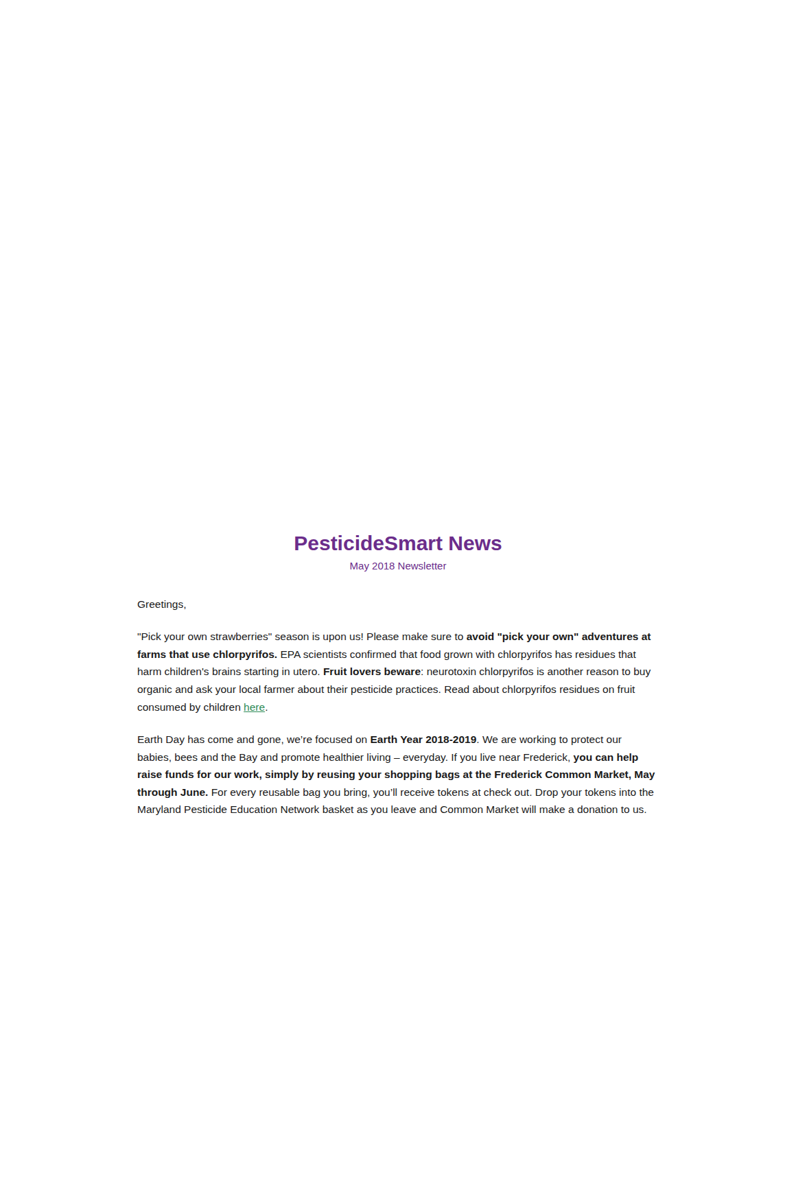PesticideSmart News
May 2018 Newsletter
Greetings,
"Pick your own strawberries" season is upon us! Please make sure to avoid "pick your own" adventures at farms that use chlorpyrifos. EPA scientists confirmed that food grown with chlorpyrifos has residues that harm children's brains starting in utero. Fruit lovers beware: neurotoxin chlorpyrifos is another reason to buy organic and ask your local farmer about their pesticide practices. Read about chlorpyrifos residues on fruit consumed by children here.
Earth Day has come and gone, we’re focused on Earth Year 2018-2019. We are working to protect our babies, bees and the Bay and promote healthier living – everyday. If you live near Frederick, you can help raise funds for our work, simply by reusing your shopping bags at the Frederick Common Market, May through June. For every reusable bag you bring, you’ll receive tokens at check out. Drop your tokens into the Maryland Pesticide Education Network basket as you leave and Common Market will make a donation to us.